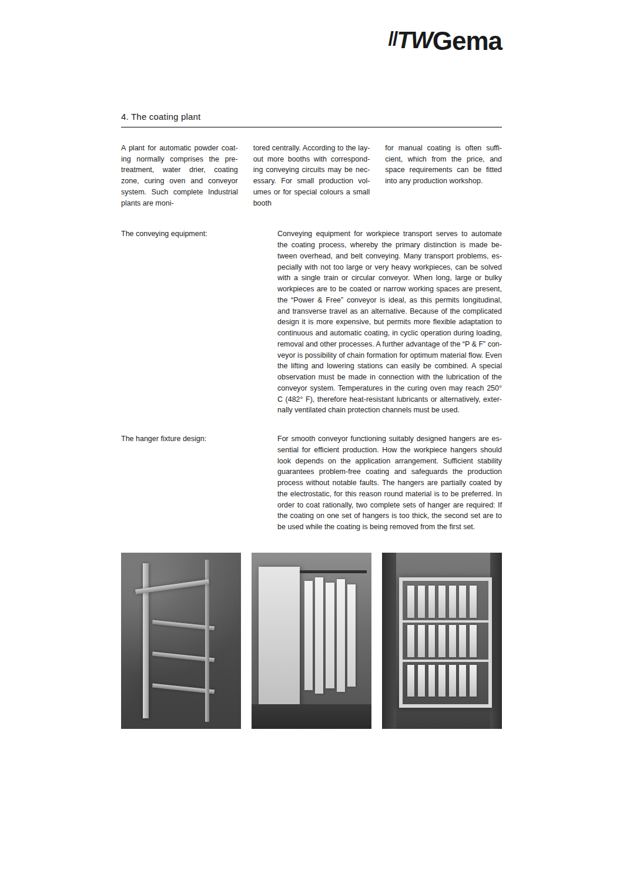//TW Gema
4. The coating plant
A plant for automatic powder coating normally comprises the pre-treatment, water drier, coating zone, curing oven and conveyor system. Such complete Industrial plants are moni-
tored centrally. According to the layout more booths with corresponding conveying circuits may be necessary. For small production volumes or for special colours a small booth
for manual coating is often sufficient, which from the price, and space requirements can be fitted into any production workshop.
The conveying equipment:
Conveying equipment for workpiece transport serves to automate the coating process, whereby the primary distinction is made between overhead, and belt conveying. Many transport problems, especially with not too large or very heavy workpieces, can be solved with a single train or circular conveyor. When long, large or bulky workpieces are to be coated or narrow working spaces are present, the “Power & Free” conveyor is ideal, as this permits longitudinal, and transverse travel as an alternative. Because of the complicated design it is more expensive, but permits more flexible adaptation to continuous and automatic coating, in cyclic operation during loading, removal and other processes. A further advantage of the “P & F” conveyor is possibility of chain formation for optimum material flow. Even the lifting and lowering stations can easily be combined. A special observation must be made in connection with the lubrication of the conveyor system. Temperatures in the curing oven may reach 250° C (482° F), therefore heat-resistant lubricants or alternatively, externally ventilated chain protection channels must be used.
The hanger fixture design:
For smooth conveyor functioning suitably designed hangers are essential for efficient production. How the workpiece hangers should look depends on the application arrangement. Sufficient stability guarantees problem-free coating and safeguards the production process without notable faults. The hangers are partially coated by the electrostatic, for this reason round material is to be preferred. In order to coat rationally, two complete sets of hanger are required: If the coating on one set of hangers is too thick, the second set are to be used while the coating is being removed from the first set.